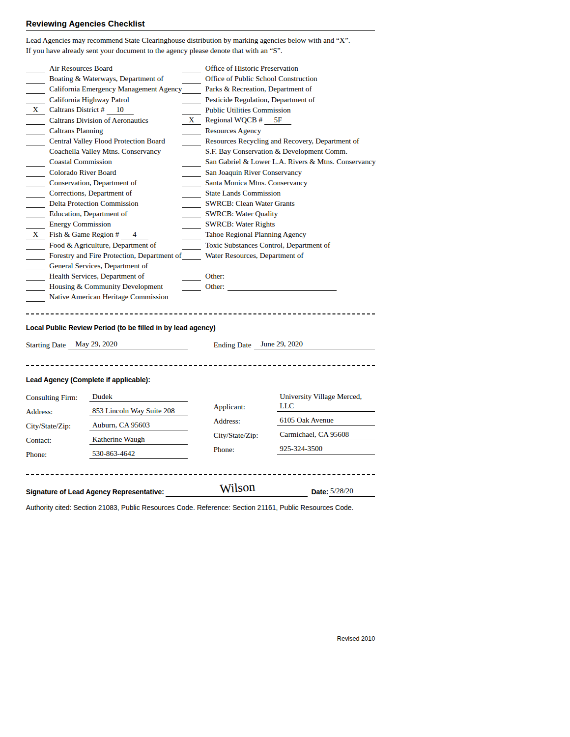Reviewing Agencies Checklist
Lead Agencies may recommend State Clearinghouse distribution by marking agencies below with and “X”.
If you have already sent your document to the agency please denote that with an “S”.
| Air Resources Board Boating & Waterways, Department of California Emergency Management Agency California Highway Patrol X Caltrans District # 10 Caltrans Division of Aeronautics Caltrans Planning Central Valley Flood Protection Board Coachella Valley Mtns. Conservancy Coastal Commission Colorado River Board Conservation, Department of Corrections, Department of Delta Protection Commission Education, Department of Energy Commission X Fish & Game Region # 4 Food & Agriculture, Department of Forestry and Fire Protection, Department of General Services, Department of Health Services, Department of Housing & Community Development Native American Heritage Commission | Office of Historic Preservation Office of Public School Construction Parks & Recreation, Department of Pesticide Regulation, Department of Public Utilities Commission X Regional WQCB # 5F Resources Agency Resources Recycling and Recovery, Department of S.F. Bay Conservation & Development Comm. San Gabriel & Lower L.A. Rivers & Mtns. Conservancy San Joaquin River Conservancy Santa Monica Mtns. Conservancy State Lands Commission SWRCB: Clean Water Grants SWRCB: Water Quality SWRCB: Water Rights Tahoe Regional Planning Agency Toxic Substances Control, Department of Water Resources, Department of Other: Other: |
Local Public Review Period (to be filled in by lead agency)
Starting Date May 29, 2020
Ending Date June 29, 2020
Lead Agency (Complete if applicable):
Consulting Firm: Dudek
Address: 853 Lincoln Way Suite 208
City/State/Zip: Auburn, CA 95603
Contact: Katherine Waugh
Phone: 530-863-4642
Applicant: University Village Merced, LLC
Address: 6105 Oak Avenue
City/State/Zip: Carmichael, CA 95608
Phone: 925-324-3500
Signature of Lead Agency Representative: Wilson Date: 5/28/20
Authority cited: Section 21083, Public Resources Code. Reference: Section 21161, Public Resources Code.
Revised 2010